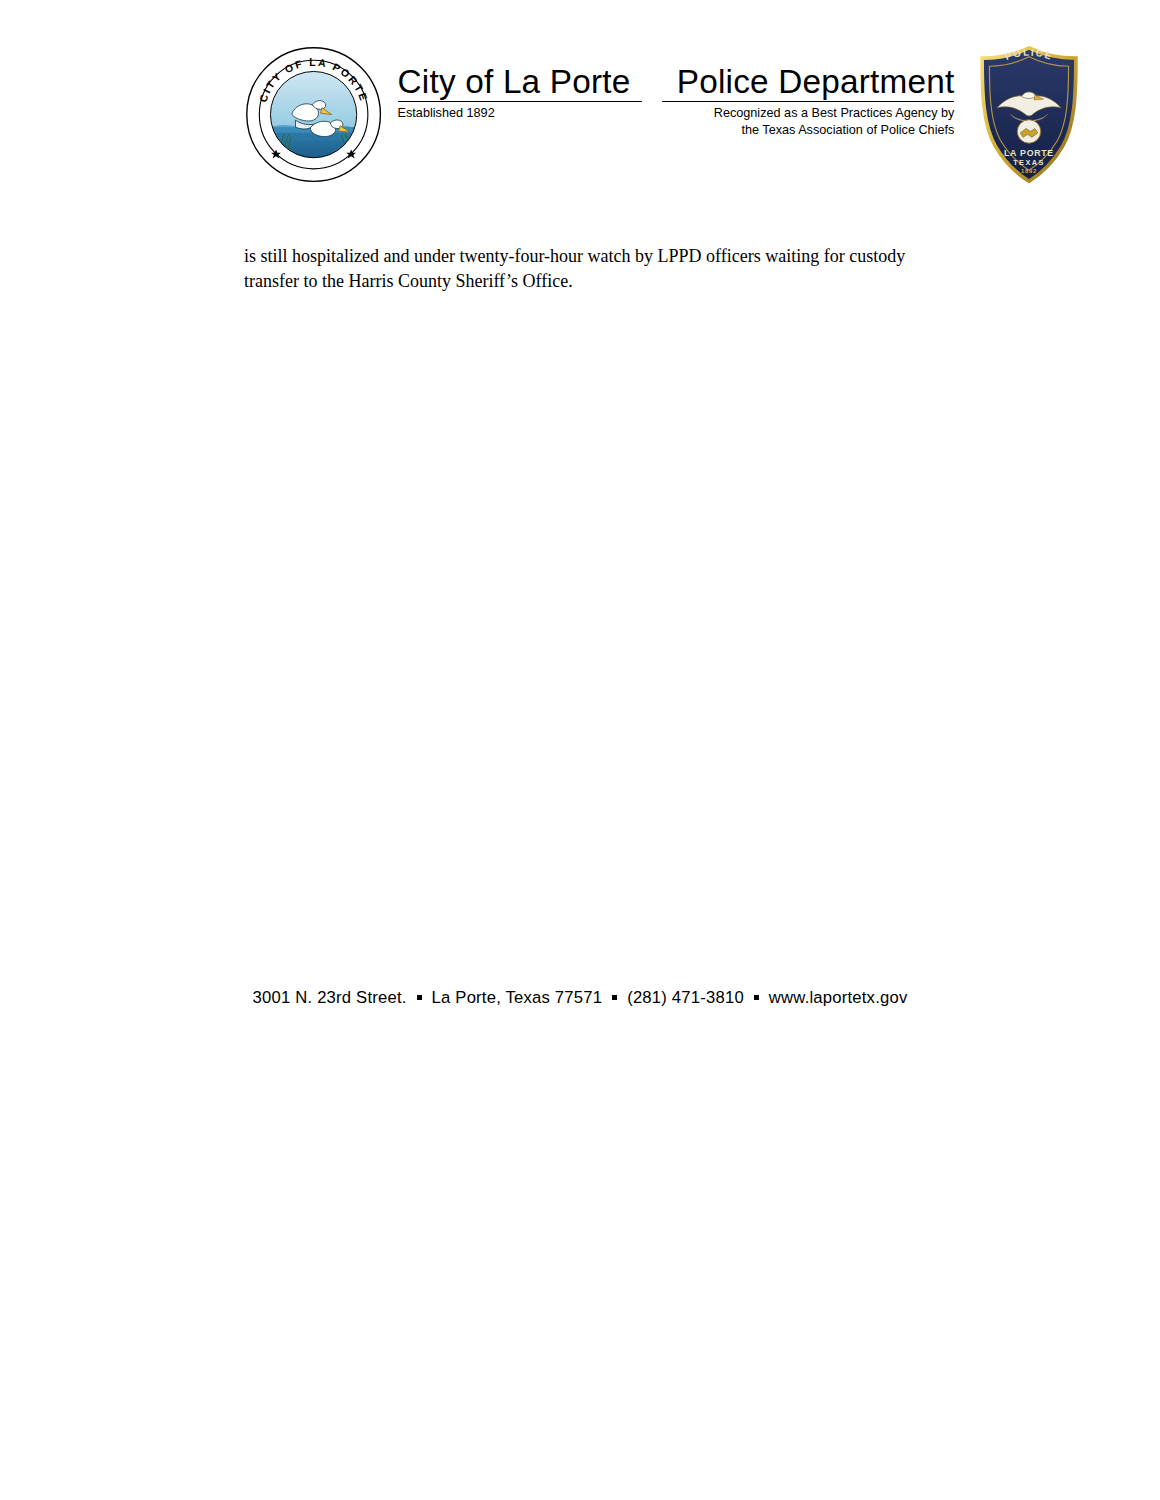CITY OF LA PORTE TEXAS
City of La Porte
Established 1892
Police Department
Recognized as a Best Practices Agency by
the Texas Association of Police Chiefs
POLICE LA PORTE TEXAS 1892
is still hospitalized and under twenty-four-hour watch by LPPD officers waiting for custody transfer to the Harris County Sheriff’s Office.
3001 N. 23rd Street. La Porte, Texas 77571 (281) 471-3810 www.laportetx.gov